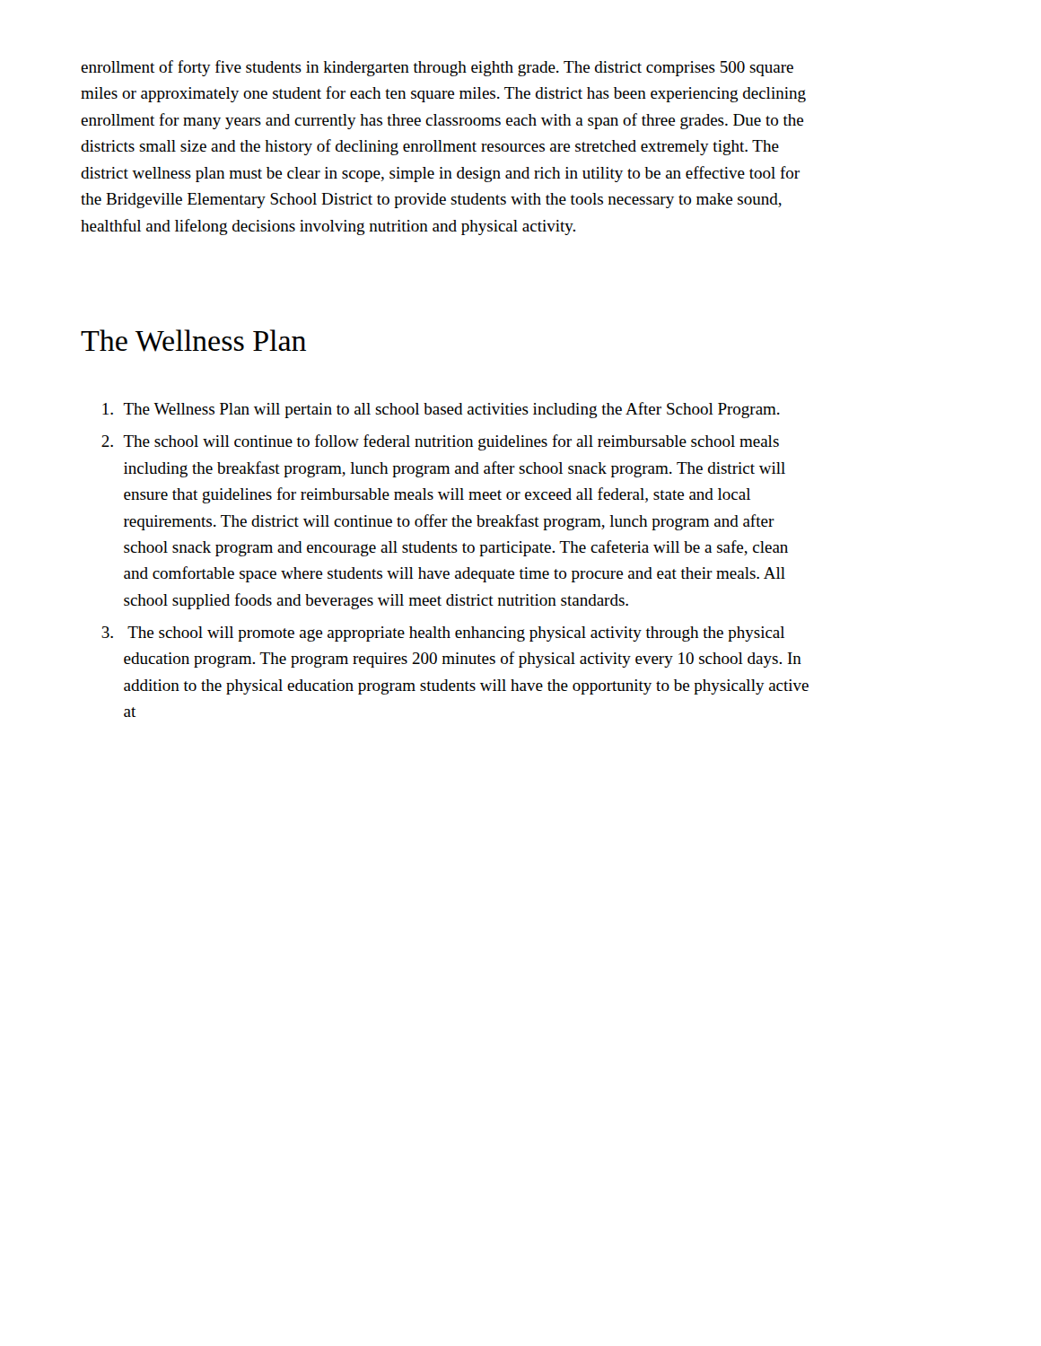enrollment of forty five students in kindergarten through eighth grade. The district comprises 500 square miles or approximately one student for each ten square miles. The district has been experiencing declining enrollment for many years and currently has three classrooms each with a span of three grades. Due to the districts small size and the history of declining enrollment resources are stretched extremely tight. The district wellness plan must be clear in scope, simple in design and rich in utility to be an effective tool for the Bridgeville Elementary School District to provide students with the tools necessary to make sound, healthful and lifelong decisions involving nutrition and physical activity.
The Wellness Plan
The Wellness Plan will pertain to all school based activities including the After School Program.
The school will continue to follow federal nutrition guidelines for all reimbursable school meals including the breakfast program, lunch program and after school snack program. The district will ensure that guidelines for reimbursable meals will meet or exceed all federal, state and local requirements. The district will continue to offer the breakfast program, lunch program and after school snack program and encourage all students to participate. The cafeteria will be a safe, clean and comfortable space where students will have adequate time to procure and eat their meals. All school supplied foods and beverages will meet district nutrition standards.
The school will promote age appropriate health enhancing physical activity through the physical education program. The program requires 200 minutes of physical activity every 10 school days. In addition to the physical education program students will have the opportunity to be physically active at